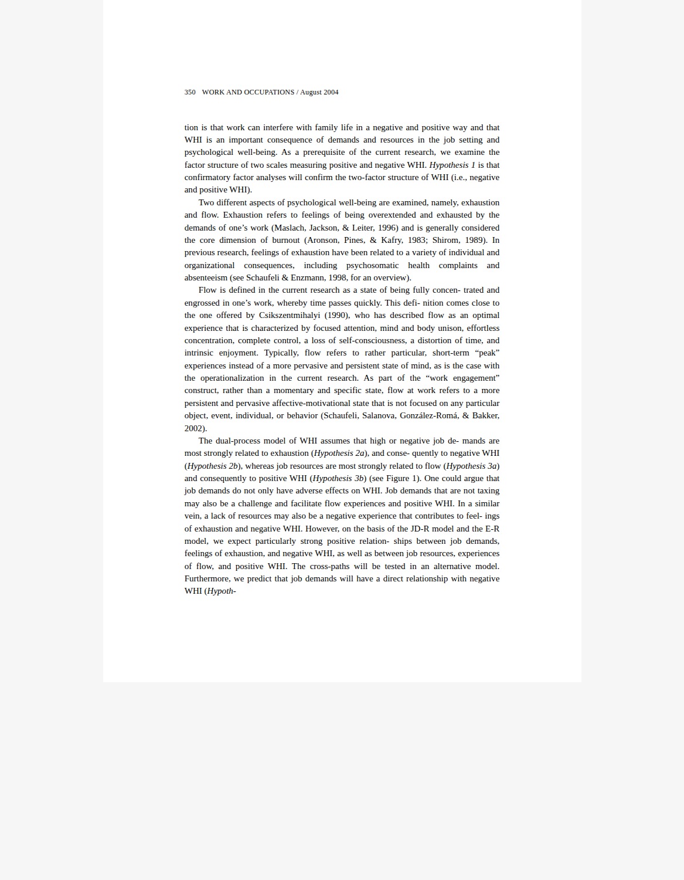350 WORK AND OCCUPATIONS / August 2004
tion is that work can interfere with family life in a negative and positive way and that WHI is an important consequence of demands and resources in the job setting and psychological well-being. As a prerequisite of the current research, we examine the factor structure of two scales measuring positive and negative WHI. Hypothesis 1 is that confirmatory factor analyses will confirm the two-factor structure of WHI (i.e., negative and positive WHI).
Two different aspects of psychological well-being are examined, namely, exhaustion and flow. Exhaustion refers to feelings of being overextended and exhausted by the demands of one’s work (Maslach, Jackson, & Leiter, 1996) and is generally considered the core dimension of burnout (Aronson, Pines, & Kafry, 1983; Shirom, 1989). In previous research, feelings of exhaustion have been related to a variety of individual and organizational consequences, including psychosomatic health complaints and absenteeism (see Schaufeli & Enzmann, 1998, for an overview).
Flow is defined in the current research as a state of being fully concen- trated and engrossed in one’s work, whereby time passes quickly. This defi- nition comes close to the one offered by Csikszentmihalyi (1990), who has described flow as an optimal experience that is characterized by focused attention, mind and body unison, effortless concentration, complete control, a loss of self-consciousness, a distortion of time, and intrinsic enjoyment. Typically, flow refers to rather particular, short-term “peak” experiences instead of a more pervasive and persistent state of mind, as is the case with the operationalization in the current research. As part of the “work engagement” construct, rather than a momentary and specific state, flow at work refers to a more persistent and pervasive affective-motivational state that is not focused on any particular object, event, individual, or behavior (Schaufeli, Salanova, González-Romá, & Bakker, 2002).
The dual-process model of WHI assumes that high or negative job de- mands are most strongly related to exhaustion (Hypothesis 2a), and conse- quently to negative WHI (Hypothesis 2b), whereas job resources are most strongly related to flow (Hypothesis 3a) and consequently to positive WHI (Hypothesis 3b) (see Figure 1). One could argue that job demands do not only have adverse effects on WHI. Job demands that are not taxing may also be a challenge and facilitate flow experiences and positive WHI. In a similar vein, a lack of resources may also be a negative experience that contributes to feel- ings of exhaustion and negative WHI. However, on the basis of the JD-R model and the E-R model, we expect particularly strong positive relation- ships between job demands, feelings of exhaustion, and negative WHI, as well as between job resources, experiences of flow, and positive WHI. The cross-paths will be tested in an alternative model. Furthermore, we predict that job demands will have a direct relationship with negative WHI (Hypoth-